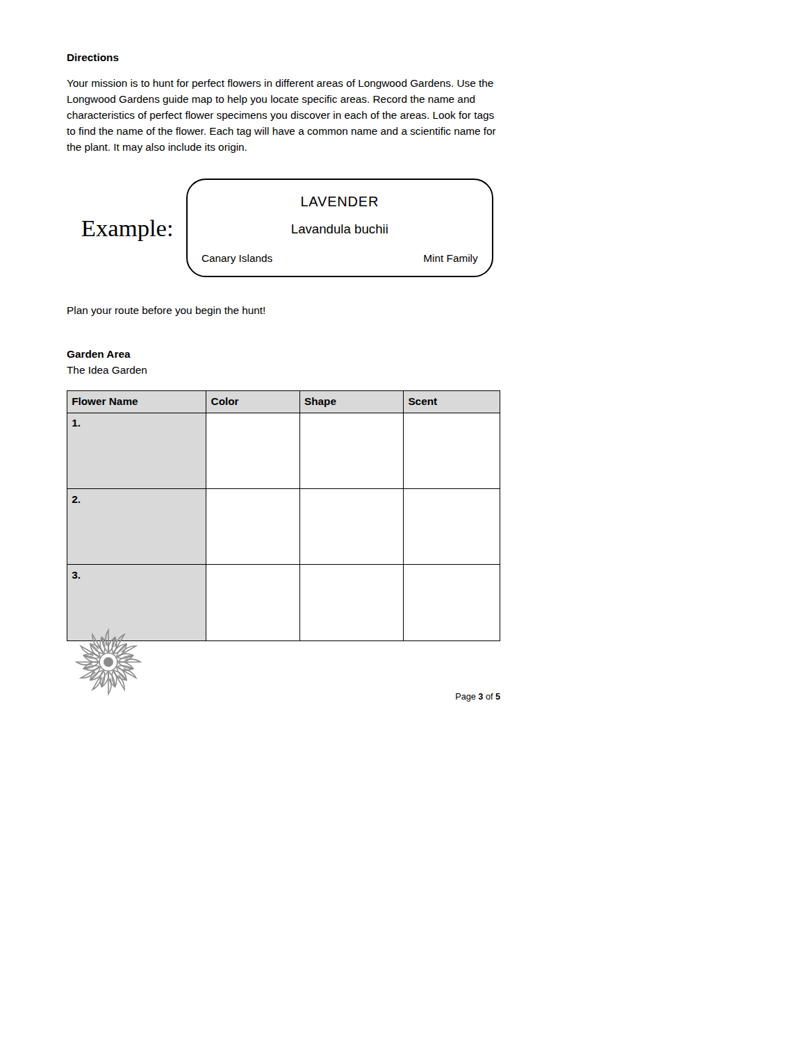Directions
Your mission is to hunt for perfect flowers in different areas of Longwood Gardens. Use the Longwood Gardens guide map to help you locate specific areas. Record the name and characteristics of perfect flower specimens you discover in each of the areas. Look for tags to find the name of the flower. Each tag will have a common name and a scientific name for the plant. It may also include its origin.
Example:
LAVENDER
Lavandula buchii
Canary Islands Mint Family
Plan your route before you begin the hunt!
Garden Area
The Idea Garden
| Flower Name | Color | Shape | Scent |
| --- | --- | --- | --- |
| 1. | | | |
| 2. | | | |
| 3. | | | |
Page 3 of 5